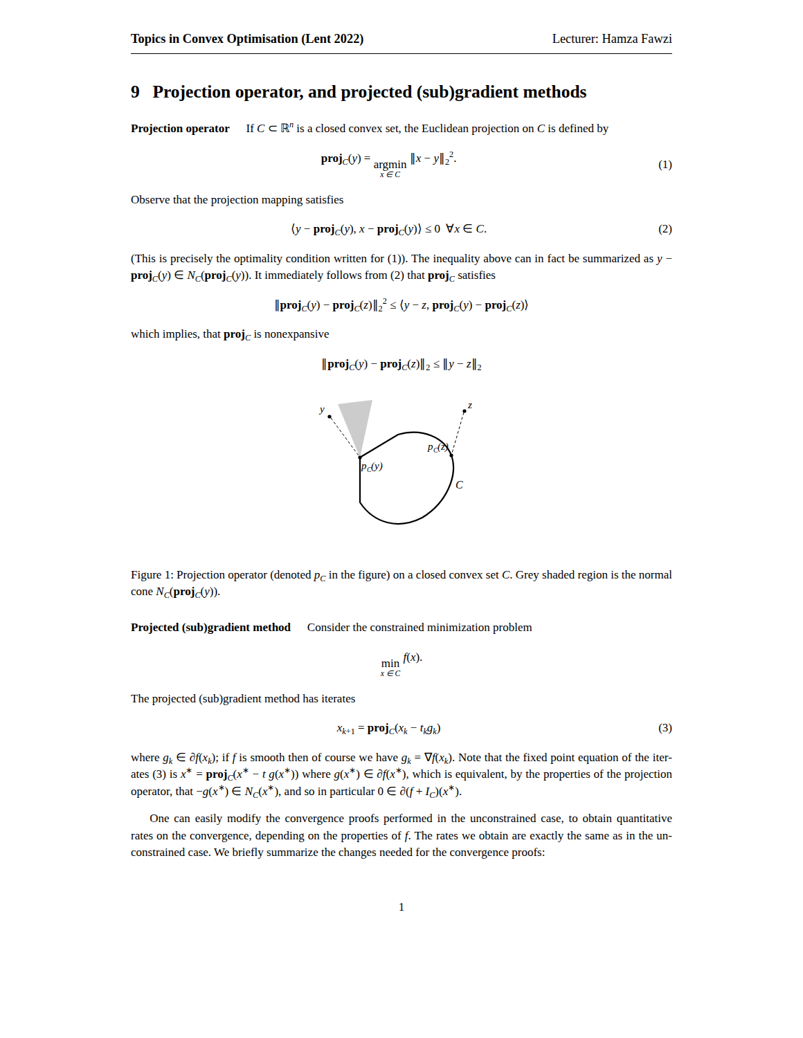Topics in Convex Optimisation (Lent 2022)
Lecturer: Hamza Fawzi
9 Projection operator, and projected (sub)gradient methods
Projection operator If C ⊂ ℝn is a closed convex set, the Euclidean projection on C is defined by
projC(y) = argmin x ∈ C ∥x − y∥22.
(1)
Observe that the projection mapping satisfies
⟨y − projC(y), x − projC(y)⟩ ≤ 0 ∀x ∈ C.
(2)
(This is precisely the optimality condition written for (1)). The inequality above can in fact be summarized as y − projC(y) ∈ NC(projC(y)). It immediately follows from (2) that projC satisfies
∥projC(y) − projC(z)∥22 ≤ ⟨y − z, projC(y) − projC(z)⟩
which implies, that projC is nonexpansive
∥projC(y) − projC(z)∥2 ≤ ∥y − z∥2
y z p C (y) p C (z) C
Figure 1: Projection operator (denoted pC in the figure) on a closed convex set C. Grey shaded region is the normal cone NC(projC(y)).
Projected (sub)gradient method Consider the constrained minimization problem
min x ∈ C f(x).
The projected (sub)gradient method has iterates
xk+1 = projC(xk − tkgk)
(3)
where gk ∈ ∂f(xk); if f is smooth then of course we have gk = ∇f(xk). Note that the fixed point equation of the iterates (3) is x∗ = projC(x∗ − t g(x∗)) where g(x∗) ∈ ∂f(x∗), which is equivalent, by the properties of the projection operator, that −g(x∗) ∈ NC(x∗), and so in particular 0 ∈ ∂(f + IC)(x∗).
One can easily modify the convergence proofs performed in the unconstrained case, to obtain quantitative rates on the convergence, depending on the properties of f. The rates we obtain are exactly the same as in the unconstrained case. We briefly summarize the changes needed for the convergence proofs:
1